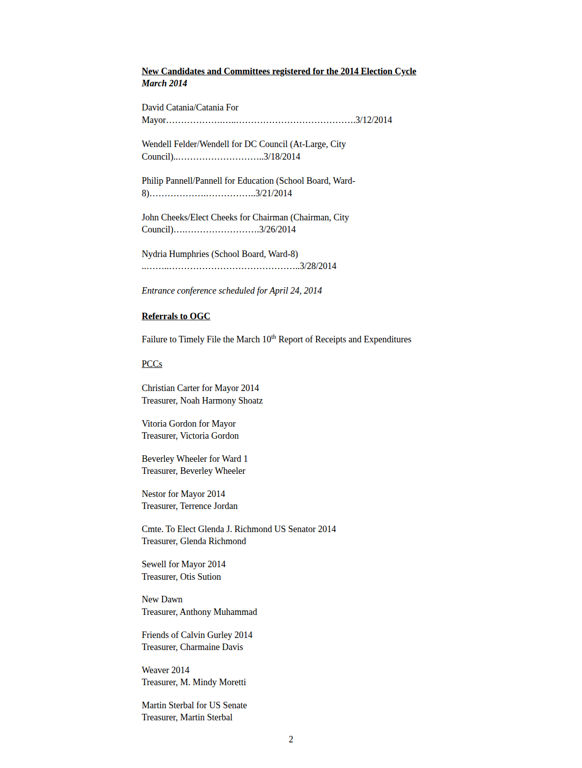New Candidates and Committees registered for the 2014 Election Cycle
March 2014
David Catania/Catania For Mayor……………….…..………………………………….3/12/2014
Wendell Felder/Wendell for DC Council (At-Large, City Council)..………………………..3/18/2014
Philip Pannell/Pannell for Education (School Board, Ward-8)……………….……………..3/21/2014
John Cheeks/Elect Cheeks for Chairman (Chairman, City Council)….…………………….3/26/2014
Nydria Humphries (School Board, Ward-8) ..……..……………………………………..3/28/2014
Entrance conference scheduled for April 24, 2014
Referrals to OGC
Failure to Timely File the March 10th Report of Receipts and Expenditures
PCCs
Christian Carter for Mayor 2014 Treasurer, Noah Harmony Shoatz
Vitoria Gordon for Mayor Treasurer, Victoria Gordon
Beverley Wheeler for Ward 1 Treasurer, Beverley Wheeler
Nestor for Mayor 2014 Treasurer, Terrence Jordan
Cmte. To Elect Glenda J. Richmond US Senator 2014 Treasurer, Glenda Richmond
Sewell for Mayor 2014 Treasurer, Otis Sution
New Dawn Treasurer, Anthony Muhammad
Friends of Calvin Gurley 2014 Treasurer, Charmaine Davis
Weaver 2014 Treasurer, M. Mindy Moretti
Martin Sterbal for US Senate Treasurer, Martin Sterbal
2